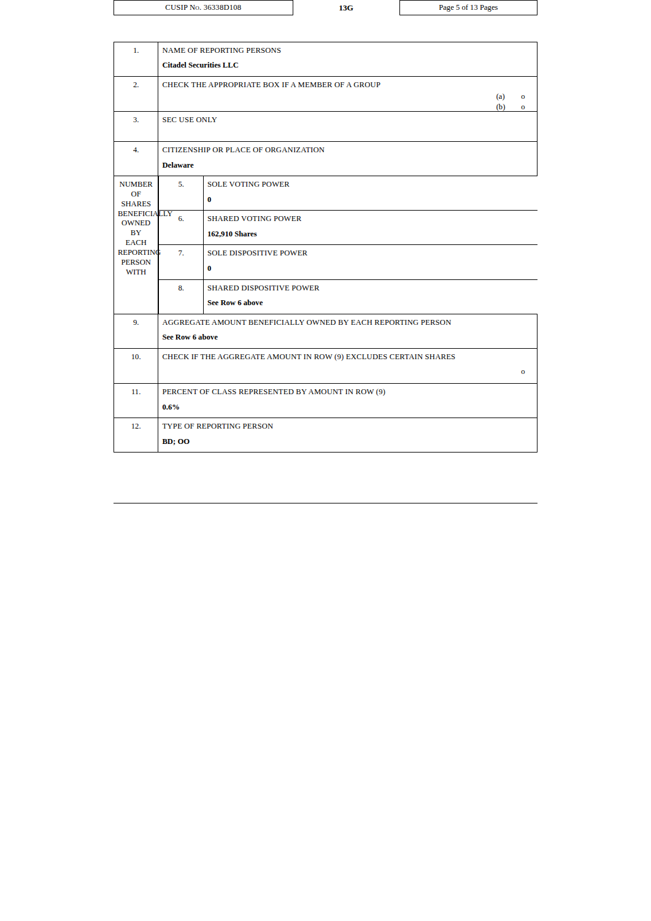| CUSIP N o . 36338D108 | | 13G | | Page 5 of 13 Pages |
| 1. | Name of Reporting Persons Citadel Securities LLC |
| 2. | Check the Appropriate Box if a Member of a Group (a) o (b) o |
| 3. | SEC Use Only |
| 4. | Citizenship or Place of Organization Delaware |
| Number of Shares Beneficially Owned by Each Reporting Person With | / 5. / Sole Voting Power 0 / / 6. / Shared Voting Power 162,910 Shares / / 7. / Sole Dispositive Power 0 / / 8. / Shared Dispositive Power See Row 6 above / |
| 9. | Aggregate Amount Beneficially Owned by Each Reporting Person See Row 6 above |
| 10. | Check if the Aggregate Amount in Row (9) Excludes Certain Shares o |
| 11. | Percent of Class Represented by Amount in Row (9) 0.6% |
| 12. | Type of Reporting Person BD; OO |